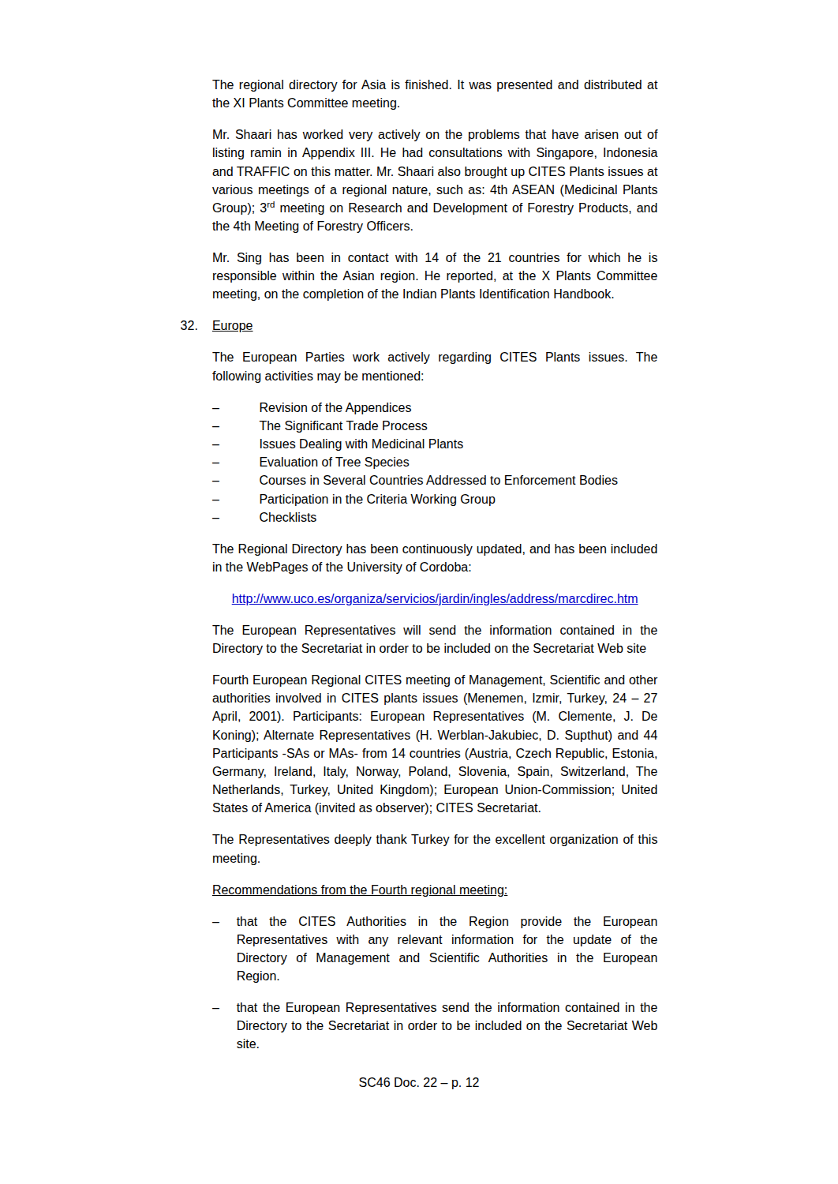The regional directory for Asia is finished. It was presented and distributed at the XI Plants Committee meeting.
Mr. Shaari has worked very actively on the problems that have arisen out of listing ramin in Appendix III. He had consultations with Singapore, Indonesia and TRAFFIC on this matter. Mr. Shaari also brought up CITES Plants issues at various meetings of a regional nature, such as: 4th ASEAN (Medicinal Plants Group); 3rd meeting on Research and Development of Forestry Products, and the 4th Meeting of Forestry Officers.
Mr. Sing has been in contact with 14 of the 21 countries for which he is responsible within the Asian region. He reported, at the X Plants Committee meeting, on the completion of the Indian Plants Identification Handbook.
32.
Europe
The European Parties work actively regarding CITES Plants issues. The following activities may be mentioned:
Revision of the Appendices
The Significant Trade Process
Issues Dealing with Medicinal Plants
Evaluation of Tree Species
Courses in Several Countries Addressed to Enforcement Bodies
Participation in the Criteria Working Group
Checklists
The Regional Directory has been continuously updated, and has been included in the WebPages of the University of Cordoba:
http://www.uco.es/organiza/servicios/jardin/ingles/address/marcdirec.htm
The European Representatives will send the information contained in the Directory to the Secretariat in order to be included on the Secretariat Web site
Fourth European Regional CITES meeting of Management, Scientific and other authorities involved in CITES plants issues (Menemen, Izmir, Turkey, 24 – 27 April, 2001). Participants: European Representatives (M. Clemente, J. De Koning); Alternate Representatives (H. Werblan-Jakubiec, D. Supthut) and 44 Participants -SAs or MAs- from 14 countries (Austria, Czech Republic, Estonia, Germany, Ireland, Italy, Norway, Poland, Slovenia, Spain, Switzerland, The Netherlands, Turkey, United Kingdom); European Union-Commission; United States of America (invited as observer); CITES Secretariat.
The Representatives deeply thank Turkey for the excellent organization of this meeting.
Recommendations from the Fourth regional meeting:
that the CITES Authorities in the Region provide the European Representatives with any relevant information for the update of the Directory of Management and Scientific Authorities in the European Region.
that the European Representatives send the information contained in the Directory to the Secretariat in order to be included on the Secretariat Web site.
SC46 Doc. 22 – p. 12